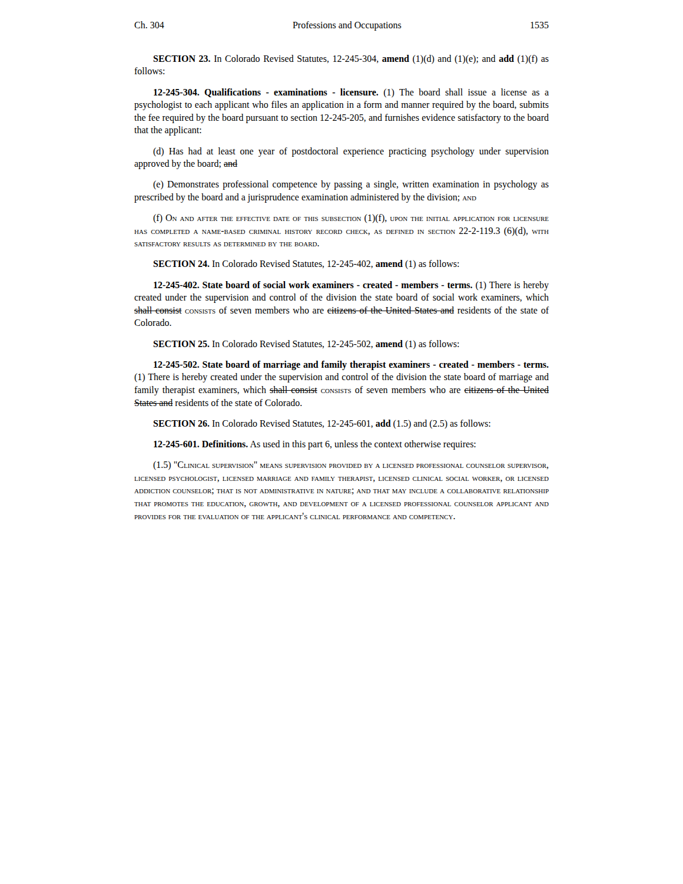Ch. 304 Professions and Occupations 1535
SECTION 23. In Colorado Revised Statutes, 12-245-304, amend (1)(d) and (1)(e); and add (1)(f) as follows:
12-245-304. Qualifications - examinations - licensure. (1) The board shall issue a license as a psychologist to each applicant who files an application in a form and manner required by the board, submits the fee required by the board pursuant to section 12-245-205, and furnishes evidence satisfactory to the board that the applicant:
(d) Has had at least one year of postdoctoral experience practicing psychology under supervision approved by the board; and
(e) Demonstrates professional competence by passing a single, written examination in psychology as prescribed by the board and a jurisprudence examination administered by the division; and
(f) On and after the effective date of this subsection (1)(f), upon the initial application for licensure has completed a name-based criminal history record check, as defined in section 22-2-119.3 (6)(d), with satisfactory results as determined by the board.
SECTION 24. In Colorado Revised Statutes, 12-245-402, amend (1) as follows:
12-245-402. State board of social work examiners - created - members - terms. (1) There is hereby created under the supervision and control of the division the state board of social work examiners, which shall consist consists of seven members who are citizens of the United States and residents of the state of Colorado.
SECTION 25. In Colorado Revised Statutes, 12-245-502, amend (1) as follows:
12-245-502. State board of marriage and family therapist examiners - created - members - terms. (1) There is hereby created under the supervision and control of the division the state board of marriage and family therapist examiners, which shall consist consists of seven members who are citizens of the United States and residents of the state of Colorado.
SECTION 26. In Colorado Revised Statutes, 12-245-601, add (1.5) and (2.5) as follows:
12-245-601. Definitions. As used in this part 6, unless the context otherwise requires:
(1.5) "Clinical supervision" means supervision provided by a licensed professional counselor supervisor, licensed psychologist, licensed marriage and family therapist, licensed clinical social worker, or licensed addiction counselor; that is not administrative in nature; and that may include a collaborative relationship that promotes the education, growth, and development of a licensed professional counselor applicant and provides for the evaluation of the applicant's clinical performance and competency.